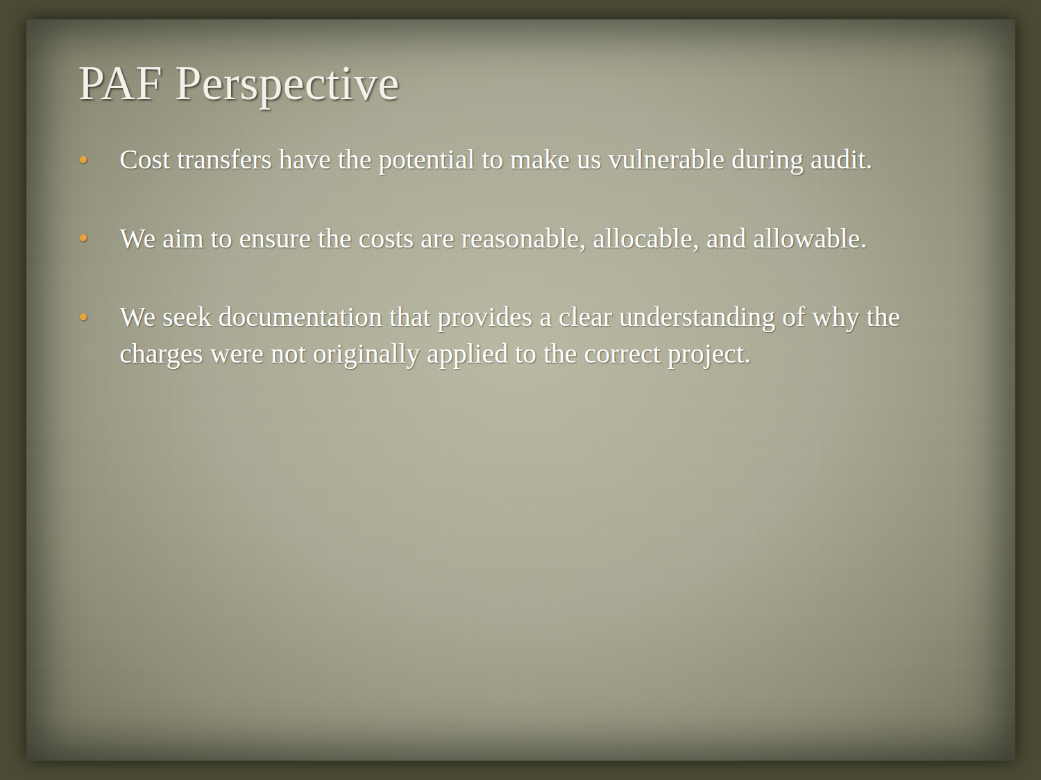PAF Perspective
Cost transfers have the potential to make us vulnerable during audit.
We aim to ensure the costs are reasonable, allocable, and allowable.
We seek documentation that provides a clear understanding of why the charges were not originally applied to the correct project.